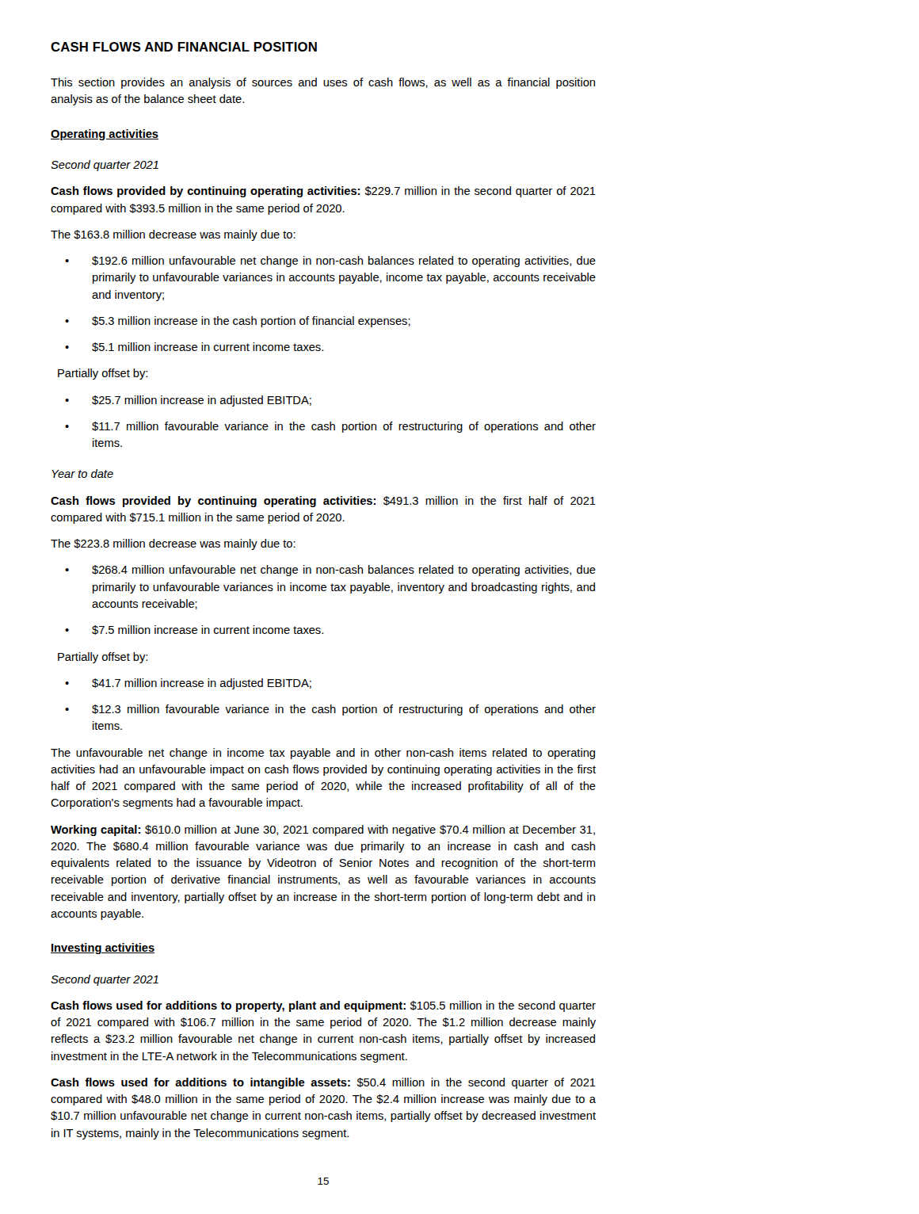CASH FLOWS AND FINANCIAL POSITION
This section provides an analysis of sources and uses of cash flows, as well as a financial position analysis as of the balance sheet date.
Operating activities
Second quarter 2021
Cash flows provided by continuing operating activities: $229.7 million in the second quarter of 2021 compared with $393.5 million in the same period of 2020.
The $163.8 million decrease was mainly due to:
$192.6 million unfavourable net change in non-cash balances related to operating activities, due primarily to unfavourable variances in accounts payable, income tax payable, accounts receivable and inventory;
$5.3 million increase in the cash portion of financial expenses;
$5.1 million increase in current income taxes.
Partially offset by:
$25.7 million increase in adjusted EBITDA;
$11.7 million favourable variance in the cash portion of restructuring of operations and other items.
Year to date
Cash flows provided by continuing operating activities: $491.3 million in the first half of 2021 compared with $715.1 million in the same period of 2020.
The $223.8 million decrease was mainly due to:
$268.4 million unfavourable net change in non-cash balances related to operating activities, due primarily to unfavourable variances in income tax payable, inventory and broadcasting rights, and accounts receivable;
$7.5 million increase in current income taxes.
Partially offset by:
$41.7 million increase in adjusted EBITDA;
$12.3 million favourable variance in the cash portion of restructuring of operations and other items.
The unfavourable net change in income tax payable and in other non-cash items related to operating activities had an unfavourable impact on cash flows provided by continuing operating activities in the first half of 2021 compared with the same period of 2020, while the increased profitability of all of the Corporation's segments had a favourable impact.
Working capital: $610.0 million at June 30, 2021 compared with negative $70.4 million at December 31, 2020. The $680.4 million favourable variance was due primarily to an increase in cash and cash equivalents related to the issuance by Videotron of Senior Notes and recognition of the short-term receivable portion of derivative financial instruments, as well as favourable variances in accounts receivable and inventory, partially offset by an increase in the short-term portion of long-term debt and in accounts payable.
Investing activities
Second quarter 2021
Cash flows used for additions to property, plant and equipment: $105.5 million in the second quarter of 2021 compared with $106.7 million in the same period of 2020. The $1.2 million decrease mainly reflects a $23.2 million favourable net change in current non-cash items, partially offset by increased investment in the LTE-A network in the Telecommunications segment.
Cash flows used for additions to intangible assets: $50.4 million in the second quarter of 2021 compared with $48.0 million in the same period of 2020. The $2.4 million increase was mainly due to a $10.7 million unfavourable net change in current non-cash items, partially offset by decreased investment in IT systems, mainly in the Telecommunications segment.
15